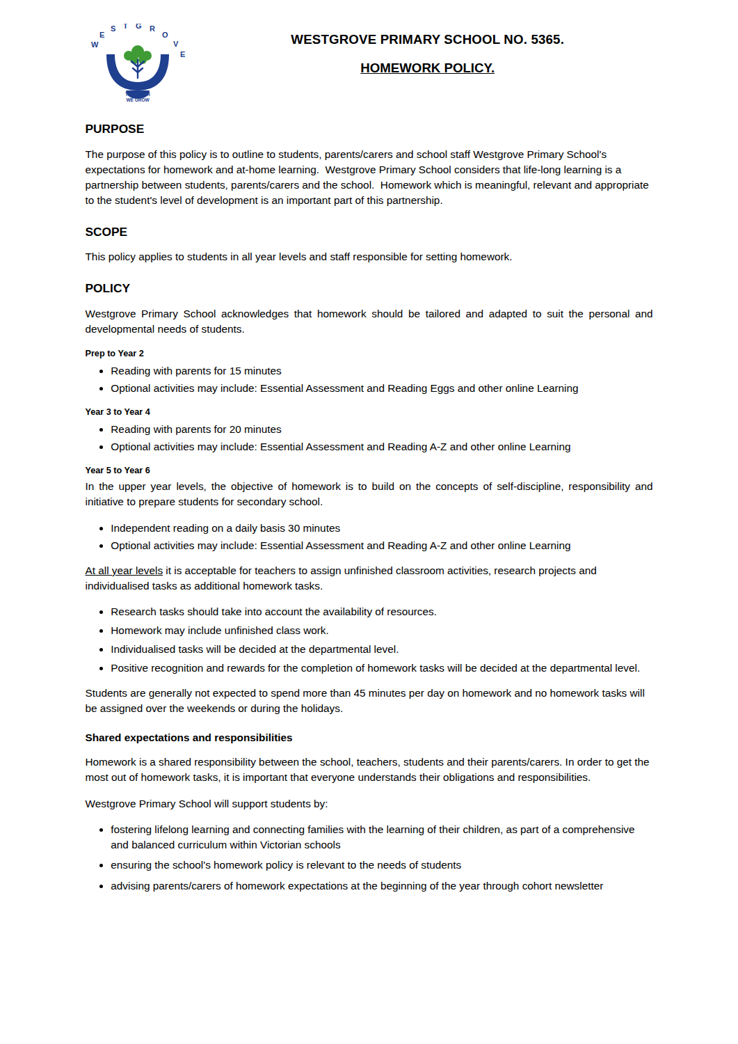W E S T G R O V E TOGETHER WE GROW
WESTGROVE PRIMARY SCHOOL NO. 5365.
HOMEWORK POLICY.
PURPOSE
The purpose of this policy is to outline to students, parents/carers and school staff Westgrove Primary School's expectations for homework and at-home learning. Westgrove Primary School considers that life-long learning is a partnership between students, parents/carers and the school. Homework which is meaningful, relevant and appropriate to the student's level of development is an important part of this partnership.
SCOPE
This policy applies to students in all year levels and staff responsible for setting homework.
POLICY
Westgrove Primary School acknowledges that homework should be tailored and adapted to suit the personal and developmental needs of students.
Prep to Year 2
Reading with parents for 15 minutes
Optional activities may include: Essential Assessment and Reading Eggs and other online Learning
Year 3 to Year 4
Reading with parents for 20 minutes
Optional activities may include: Essential Assessment and Reading A-Z and other online Learning
Year 5 to Year 6
In the upper year levels, the objective of homework is to build on the concepts of self-discipline, responsibility and initiative to prepare students for secondary school.
Independent reading on a daily basis 30 minutes
Optional activities may include: Essential Assessment and Reading A-Z and other online Learning
At all year levels it is acceptable for teachers to assign unfinished classroom activities, research projects and individualised tasks as additional homework tasks.
Research tasks should take into account the availability of resources.
Homework may include unfinished class work.
Individualised tasks will be decided at the departmental level.
Positive recognition and rewards for the completion of homework tasks will be decided at the departmental level.
Students are generally not expected to spend more than 45 minutes per day on homework and no homework tasks will be assigned over the weekends or during the holidays.
Shared expectations and responsibilities
Homework is a shared responsibility between the school, teachers, students and their parents/carers. In order to get the most out of homework tasks, it is important that everyone understands their obligations and responsibilities.
Westgrove Primary School will support students by:
fostering lifelong learning and connecting families with the learning of their children, as part of a comprehensive and balanced curriculum within Victorian schools
ensuring the school's homework policy is relevant to the needs of students
advising parents/carers of homework expectations at the beginning of the year through cohort newsletter